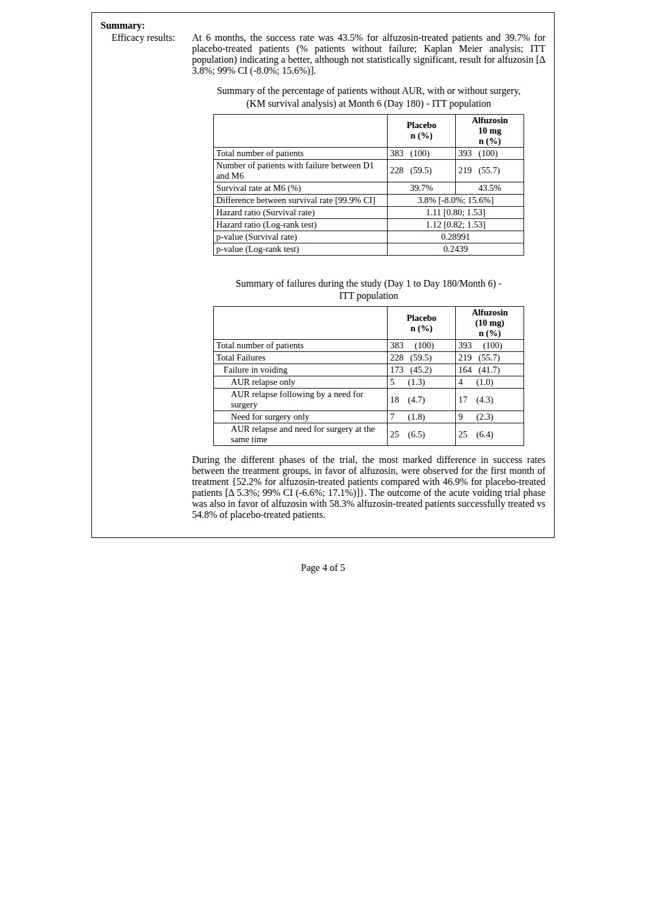Summary:
Efficacy results:
At 6 months, the success rate was 43.5% for alfuzosin-treated patients and 39.7% for placebo-treated patients (% patients without failure; Kaplan Meier analysis; ITT population) indicating a better, although not statistically significant, result for alfuzosin [Δ 3.8%; 99% CI (-8.0%; 15.6%)].
Summary of the percentage of patients without AUR, with or without surgery,
(KM survival analysis) at Month 6 (Day 180) - ITT population
| | Placebo n (%) | Alfuzosin 10 mg n (%) |
| Total number of patients | 383 (100) | 393 (100) |
| Number of patients with failure between D1 and M6 | 228 (59.5) | 219 (55.7) |
| Survival rate at M6 (%) | 39.7% | 43.5% |
| Difference between survival rate [99.9% CI] | 3.8% [-8.0%; 15.6%] |
| Hazard ratio (Survival rate) | 1.11 [0.80; 1.53] |
| Hazard ratio (Log-rank test) | 1.12 [0.82; 1.53] |
| p-value (Survival rate) | 0.28991 |
| p-value (Log-rank test) | 0.2439 |
Summary of failures during the study (Day 1 to Day 180/Month 6) -
ITT population
| | Placebo n (%) | Alfuzosin (10 mg) n (%) |
| Total number of patients | 383 (100) | 393 (100) |
| Total Failures | 228 (59.5) | 219 (55.7) |
| Failure in voiding | 173 (45.2) | 164 (41.7) |
| AUR relapse only | 5 (1.3) | 4 (1.0) |
| AUR relapse following by a need for surgery | 18 (4.7) | 17 (4.3) |
| Need for surgery only | 7 (1.8) | 9 (2.3) |
| AUR relapse and need for surgery at the same time | 25 (6.5) | 25 (6.4) |
During the different phases of the trial, the most marked difference in success rates between the treatment groups, in favor of alfuzosin, were observed for the first month of treatment {52.2% for alfuzosin-treated patients compared with 46.9% for placebo-treated patients [Δ 5.3%; 99% CI (-6.6%; 17.1%)]}. The outcome of the acute voiding trial phase was also in favor of alfuzosin with 58.3% alfuzosin-treated patients successfully treated vs 54.8% of placebo-treated patients.
Page 4 of 5